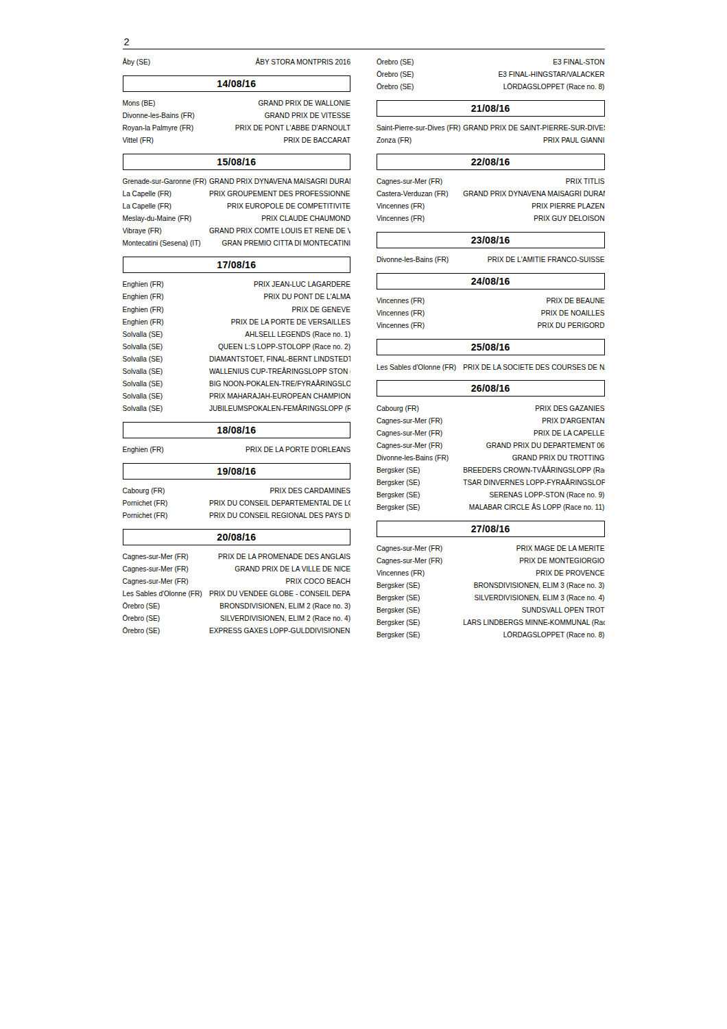2
| Åby (SE) | ÅBY STORA MONTPRIS 2016 |
14/08/16
| Mons (BE) | GRAND PRIX DE WALLONIE |
| Divonne-les-Bains (FR) | GRAND PRIX DE VITESSE |
| Royan-la Palmyre (FR) | PRIX DE PONT L'ABBE D'ARNOULT |
| Vittel (FR) | PRIX DE BACCARAT |
15/08/16
| Grenade-sur-Garonne (FR) | GRAND PRIX DYNAVENA MAISAGRI DURAN |
| La Capelle (FR) | PRIX GROUPEMENT DES PROFESSIONNELS TROT |
| La Capelle (FR) | PRIX EUROPOLE DE COMPETITIVITE |
| Meslay-du-Maine (FR) | PRIX CLAUDE CHAUMOND |
| Vibraye (FR) | GRAND PRIX COMTE LOUIS ET RENE DE VIBRAYE |
| Montecatini (Sesena) (IT) | GRAN PREMIO CITTA DI MONTECATINI |
17/08/16
| Enghien (FR) | PRIX JEAN-LUC LAGARDERE |
| Enghien (FR) | PRIX DU PONT DE L'ALMA |
| Enghien (FR) | PRIX DE GENEVE |
| Enghien (FR) | PRIX DE LA PORTE DE VERSAILLES |
| Solvalla (SE) | AHLSELL LEGENDS (Race no. 1) |
| Solvalla (SE) | QUEEN L:S LOPP-STOLOPP (Race no. 2) |
| Solvalla (SE) | DIAMANTSTOET, FINAL-BERNT LINDSTEDTS LOPP (Race no. 3) |
| Solvalla (SE) | WALLENIUS CUP-TREÅRINGSLOPP STON (Race no. 4) |
| Solvalla (SE) | BIG NOON-POKALEN-TRE/FYRAÅRINGSLOPP (Race no. 5) |
| Solvalla (SE) | PRIX MAHARAJAH-EUROPEAN CHAMPIONSHIP FOR MARES |
| Solvalla (SE) | JUBILEUMSPOKALEN-FEMÅRINGSLOPP (Race no. 7) |
18/08/16
| Enghien (FR) | PRIX DE LA PORTE D'ORLEANS |
19/08/16
| Cabourg (FR) | PRIX DES CARDAMINES |
| Pornichet (FR) | PRIX DU CONSEIL DEPARTEMENTAL DE LOIRE-ATLANTIQUE |
| Pornichet (FR) | PRIX DU CONSEIL REGIONAL DES PAYS DE LA LOIRE |
20/08/16
| Cagnes-sur-Mer (FR) | PRIX DE LA PROMENADE DES ANGLAIS |
| Cagnes-sur-Mer (FR) | GRAND PRIX DE LA VILLE DE NICE |
| Cagnes-sur-Mer (FR) | PRIX COCO BEACH |
| Les Sables d'Olonne (FR) | PRIX DU VENDEE GLOBE - CONSEIL DEPARTEMENTAL |
| Örebro (SE) | BRONSDIVISIONEN, ELIM 2 (Race no. 3) |
| Örebro (SE) | SILVERDIVISIONEN, ELIM 2 (Race no. 4) |
| Örebro (SE) | EXPRESS GAXES LOPP-GULDDIVISIONEN, ELIM 2 (Race no. 5) |
| Örebro (SE) | E3 FINAL-STON |
| Örebro (SE) | E3 FINAL-HINGSTAR/VALACKER |
| Örebro (SE) | LÖRDAGSLOPPET (Race no. 8) |
21/08/16
| Saint-Pierre-sur-Dives (FR) | GRAND PRIX DE SAINT-PIERRE-SUR-DIVES |
| Zonza (FR) | PRIX PAUL GIANNI |
22/08/16
| Cagnes-sur-Mer (FR) | PRIX TITLIS |
| Castera-Verduzan (FR) | GRAND PRIX DYNAVENA MAISAGRI DURAN |
| Vincennes (FR) | PRIX PIERRE PLAZEN |
| Vincennes (FR) | PRIX GUY DELOISON |
23/08/16
| Divonne-les-Bains (FR) | PRIX DE L'AMITIE FRANCO-SUISSE |
24/08/16
| Vincennes (FR) | PRIX DE BEAUNE |
| Vincennes (FR) | PRIX DE NOAILLES |
| Vincennes (FR) | PRIX DU PERIGORD |
25/08/16
| Les Sables d'Olonne (FR) | PRIX DE LA SOCIETE DES COURSES DE NANTES |
26/08/16
| Cabourg (FR) | PRIX DES GAZANIES |
| Cagnes-sur-Mer (FR) | PRIX D'ARGENTAN |
| Cagnes-sur-Mer (FR) | PRIX DE LA CAPELLE |
| Cagnes-sur-Mer (FR) | GRAND PRIX DU DEPARTEMENT 06 |
| Divonne-les-Bains (FR) | GRAND PRIX DU TROTTING |
| Bergsker (SE) | BREEDERS CROWN-TVÅÅRINGSLOPP (Race no. 3) |
| Bergsker (SE) | TSAR DINVERNES LOPP-FYRAÅRINGSLOPP (Race no. 8) |
| Bergsker (SE) | SERENAS LOPP-STON (Race no. 9) |
| Bergsker (SE) | MALABAR CIRCLE ÅS LOPP (Race no. 11) |
27/08/16
| Cagnes-sur-Mer (FR) | PRIX MAGE DE LA MERITE |
| Cagnes-sur-Mer (FR) | PRIX DE MONTEGIORGIO |
| Vincennes (FR) | PRIX DE PROVENCE |
| Bergsker (SE) | BRONSDIVISIONEN, ELIM 3 (Race no. 3) |
| Bergsker (SE) | SILVERDIVISIONEN, ELIM 3 (Race no. 4) |
| Bergsker (SE) | SUNDSVALL OPEN TROT |
| Bergsker (SE) | LARS LINDBERGS MINNE-KOMMUNAL (Race no. 6) |
| Bergsker (SE) | LÖRDAGSLOPPET (Race no. 8) |